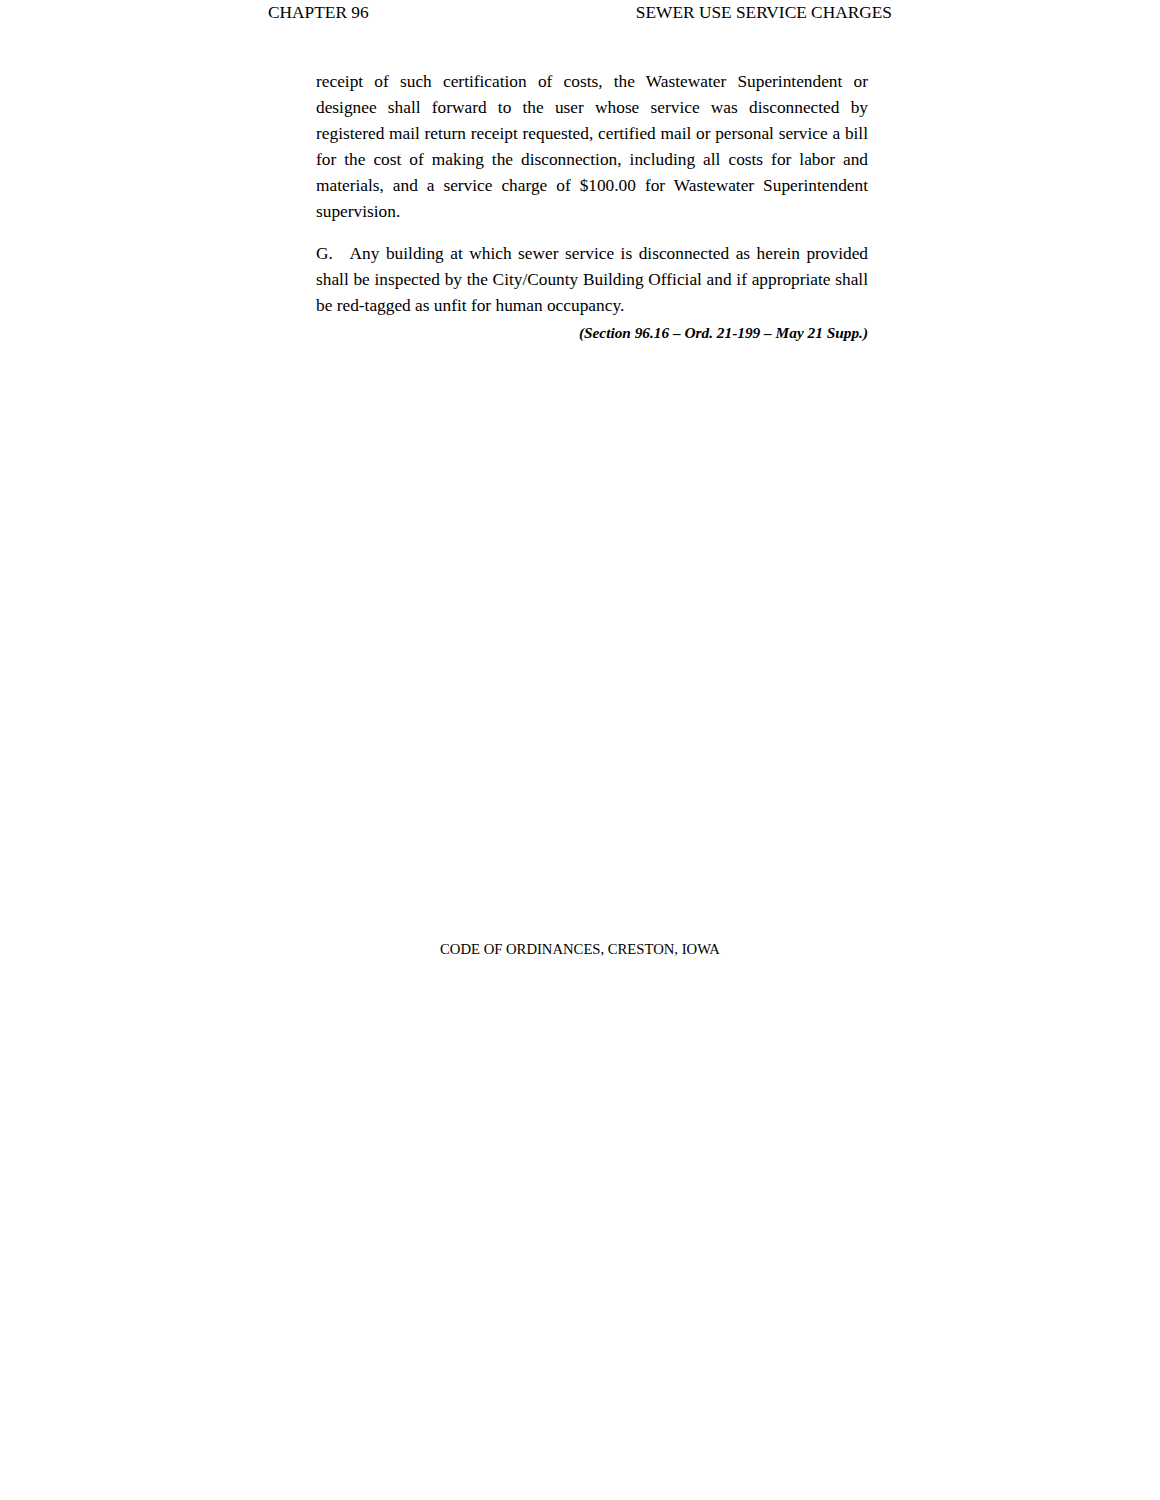CHAPTER 96
SEWER USE SERVICE CHARGES
receipt of such certification of costs, the Wastewater Superintendent or designee shall forward to the user whose service was disconnected by registered mail return receipt requested, certified mail or personal service a bill for the cost of making the disconnection, including all costs for labor and materials, and a service charge of $100.00 for Wastewater Superintendent supervision.
G. Any building at which sewer service is disconnected as herein provided shall be inspected by the City/County Building Official and if appropriate shall be red-tagged as unfit for human occupancy.
(Section 96.16 – Ord. 21-199 – May 21 Supp.)
CODE OF ORDINANCES, CRESTON, IOWA